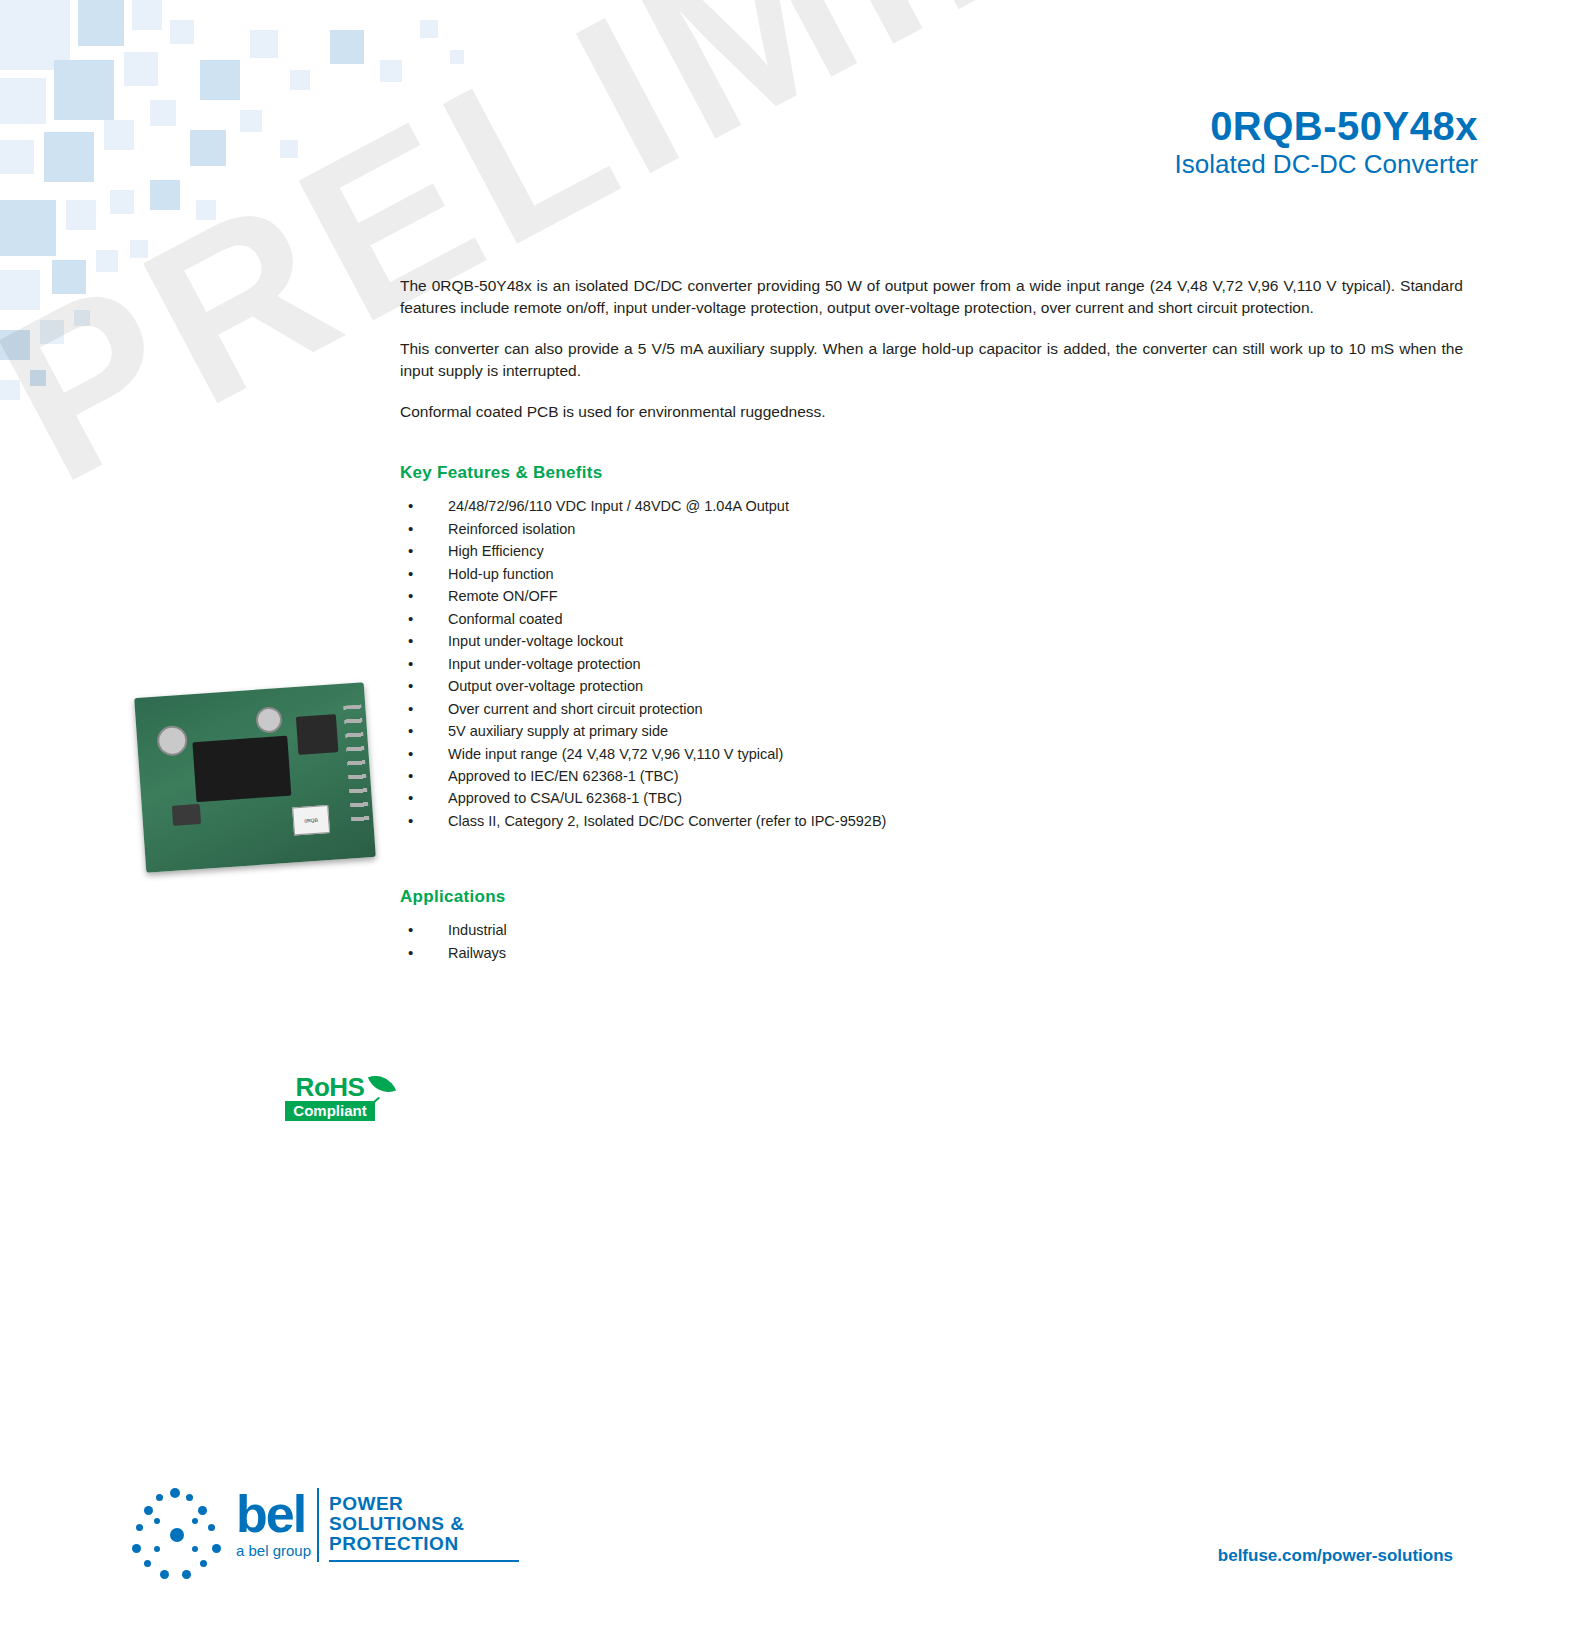PRELIMINARY
0RQB-50Y48x
Isolated DC-DC Converter
The 0RQB-50Y48x is an isolated DC/DC converter providing 50 W of output power from a wide input range (24 V,48 V,72 V,96 V,110 V typical). Standard features include remote on/off, input under-voltage protection, output over-voltage protection, over current and short circuit protection.
This converter can also provide a 5 V/5 mA auxiliary supply. When a large hold-up capacitor is added, the converter can still work up to 10 mS when the input supply is interrupted.
Conformal coated PCB is used for environmental ruggedness.
Key Features & Benefits
24/48/72/96/110 VDC Input / 48VDC @ 1.04A Output
Reinforced isolation
High Efficiency
Hold-up function
Remote ON/OFF
Conformal coated
Input under-voltage lockout
Input under-voltage protection
Output over-voltage protection
Over current and short circuit protection
5V auxiliary supply at primary side
Wide input range (24 V,48 V,72 V,96 V,110 V typical)
Approved to IEC/EN 62368-1 (TBC)
Approved to CSA/UL 62368-1 (TBC)
Class II, Category 2, Isolated DC/DC Converter (refer to IPC-9592B)
Applications
Industrial
Railways
0RQB
RoHS
Compliant
bel
a bel group
POWER
SOLUTIONS &
PROTECTION
belfuse.com/power-solutions